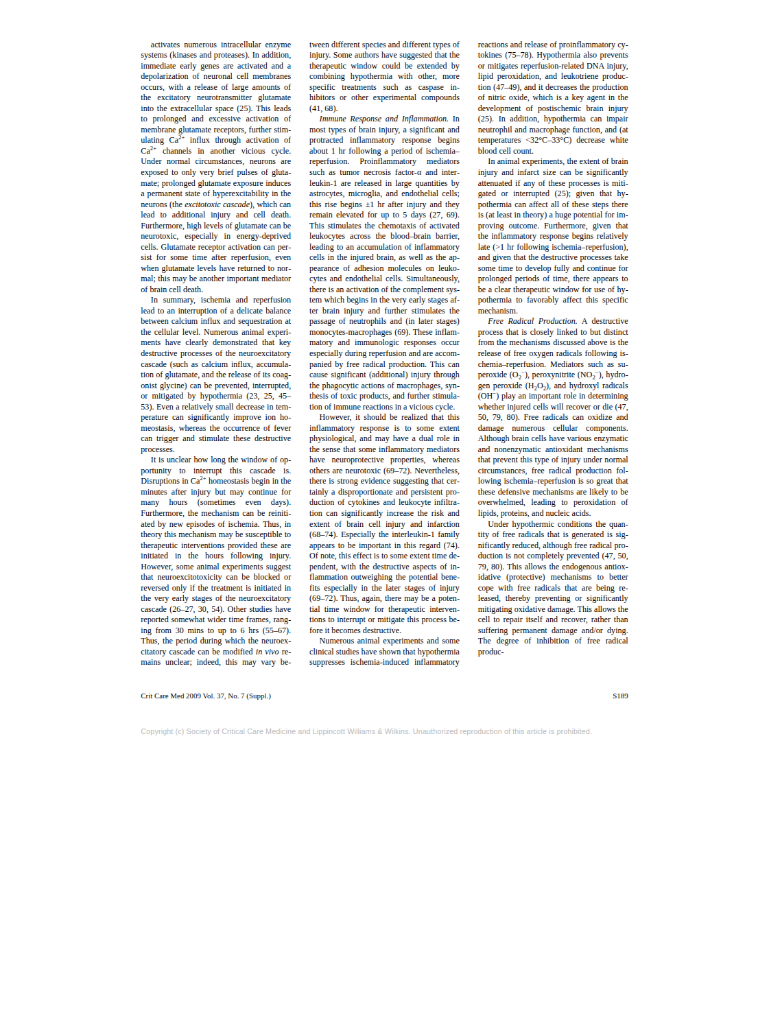activates numerous intracellular enzyme systems (kinases and proteases). In addition, immediate early genes are activated and a depolarization of neuronal cell membranes occurs, with a release of large amounts of the excitatory neurotransmitter glutamate into the extracellular space (25). This leads to prolonged and excessive activation of membrane glutamate receptors, further stimulating Ca2+ influx through activation of Ca2+ channels in another vicious cycle. Under normal circumstances, neurons are exposed to only very brief pulses of glutamate; prolonged glutamate exposure induces a permanent state of hyperexcitability in the neurons (the excitotoxic cascade), which can lead to additional injury and cell death. Furthermore, high levels of glutamate can be neurotoxic, especially in energy-deprived cells. Glutamate receptor activation can persist for some time after reperfusion, even when glutamate levels have returned to normal; this may be another important mediator of brain cell death.
In summary, ischemia and reperfusion lead to an interruption of a delicate balance between calcium influx and sequestration at the cellular level. Numerous animal experiments have clearly demonstrated that key destructive processes of the neuroexcitatory cascade (such as calcium influx, accumulation of glutamate, and the release of its coagonist glycine) can be prevented, interrupted, or mitigated by hypothermia (23, 25, 45–53). Even a relatively small decrease in temperature can significantly improve ion homeostasis, whereas the occurrence of fever can trigger and stimulate these destructive processes.
It is unclear how long the window of opportunity to interrupt this cascade is. Disruptions in Ca2+ homeostasis begin in the minutes after injury but may continue for many hours (sometimes even days). Furthermore, the mechanism can be reinitiated by new episodes of ischemia. Thus, in theory this mechanism may be susceptible to therapeutic interventions provided these are initiated in the hours following injury. However, some animal experiments suggest that neuroexcitotoxicity can be blocked or reversed only if the treatment is initiated in the very early stages of the neuroexcitatory cascade (26–27, 30, 54). Other studies have reported somewhat wider time frames, ranging from 30 mins to up to 6 hrs (55–67). Thus, the period during which the neuroexcitatory cascade can be modified in vivo remains unclear; indeed, this may vary between different species and different types of injury. Some authors have suggested that the therapeutic window could be extended by combining hypothermia with other, more specific treatments such as caspase inhibitors or other experimental compounds (41, 68).
Immune Response and Inflammation. In most types of brain injury, a significant and protracted inflammatory response begins about 1 hr following a period of ischemia–reperfusion. Proinflammatory mediators such as tumor necrosis factor-α and interleukin-1 are released in large quantities by astrocytes, microglia, and endothelial cells; this rise begins ±1 hr after injury and they remain elevated for up to 5 days (27, 69). This stimulates the chemotaxis of activated leukocytes across the blood–brain barrier, leading to an accumulation of inflammatory cells in the injured brain, as well as the appearance of adhesion molecules on leukocytes and endothelial cells. Simultaneously, there is an activation of the complement system which begins in the very early stages after brain injury and further stimulates the passage of neutrophils and (in later stages) monocytes-macrophages (69). These inflammatory and immunologic responses occur especially during reperfusion and are accompanied by free radical production. This can cause significant (additional) injury through the phagocytic actions of macrophages, synthesis of toxic products, and further stimulation of immune reactions in a vicious cycle.
However, it should be realized that this inflammatory response is to some extent physiological, and may have a dual role in the sense that some inflammatory mediators have neuroprotective properties, whereas others are neurotoxic (69–72). Nevertheless, there is strong evidence suggesting that certainly a disproportionate and persistent production of cytokines and leukocyte infiltration can significantly increase the risk and extent of brain cell injury and infarction (68–74). Especially the interleukin-1 family appears to be important in this regard (74). Of note, this effect is to some extent time dependent, with the destructive aspects of inflammation outweighing the potential benefits especially in the later stages of injury (69–72). Thus, again, there may be a potential time window for therapeutic interventions to interrupt or mitigate this process before it becomes destructive.
Numerous animal experiments and some clinical studies have shown that hypothermia suppresses ischemia-induced inflammatory reactions and release of proinflammatory cytokines (75–78). Hypothermia also prevents or mitigates reperfusion-related DNA injury, lipid peroxidation, and leukotriene production (47–49), and it decreases the production of nitric oxide, which is a key agent in the development of postischemic brain injury (25). In addition, hypothermia can impair neutrophil and macrophage function, and (at temperatures <32°C–33°C) decrease white blood cell count.
In animal experiments, the extent of brain injury and infarct size can be significantly attenuated if any of these processes is mitigated or interrupted (25); given that hypothermia can affect all of these steps there is (at least in theory) a huge potential for improving outcome. Furthermore, given that the inflammatory response begins relatively late (>1 hr following ischemia–reperfusion), and given that the destructive processes take some time to develop fully and continue for prolonged periods of time, there appears to be a clear therapeutic window for use of hypothermia to favorably affect this specific mechanism.
Free Radical Production. A destructive process that is closely linked to but distinct from the mechanisms discussed above is the release of free oxygen radicals following ischemia–reperfusion. Mediators such as superoxide (O2−), peroxynitrite (NO2−), hydrogen peroxide (H2O2), and hydroxyl radicals (OH−) play an important role in determining whether injured cells will recover or die (47, 50, 79, 80). Free radicals can oxidize and damage numerous cellular components. Although brain cells have various enzymatic and nonenzymatic antioxidant mechanisms that prevent this type of injury under normal circumstances, free radical production following ischemia–reperfusion is so great that these defensive mechanisms are likely to be overwhelmed, leading to peroxidation of lipids, proteins, and nucleic acids.
Under hypothermic conditions the quantity of free radicals that is generated is significantly reduced, although free radical production is not completely prevented (47, 50, 79, 80). This allows the endogenous antioxidative (protective) mechanisms to better cope with free radicals that are being released, thereby preventing or significantly mitigating oxidative damage. This allows the cell to repair itself and recover, rather than suffering permanent damage and/or dying. The degree of inhibition of free radical produc-
Crit Care Med 2009 Vol. 37, No. 7 (Suppl.) S189
Copyright (c) Society of Critical Care Medicine and Lippincott Williams & Wilkins. Unauthorized reproduction of this article is prohibited.